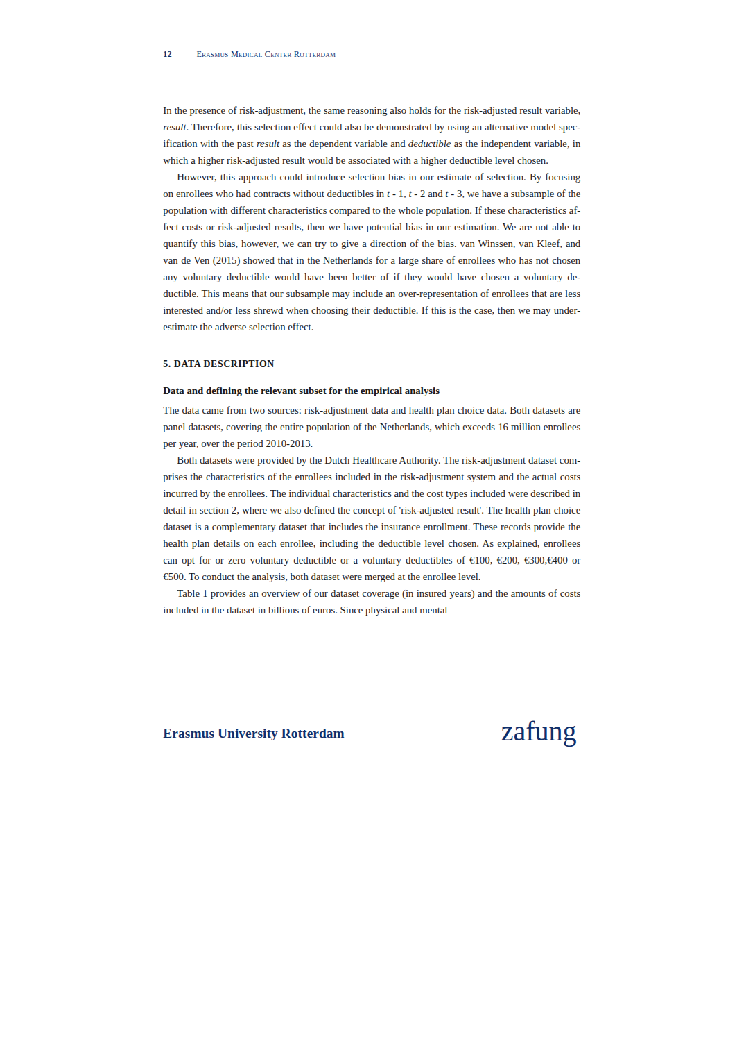12 Erasmus Medical Center Rotterdam
In the presence of risk-adjustment, the same reasoning also holds for the risk-adjusted result variable, result. Therefore, this selection effect could also be demonstrated by using an alternative model specification with the past result as the dependent variable and deductible as the independent variable, in which a higher risk-adjusted result would be associated with a higher deductible level chosen.
However, this approach could introduce selection bias in our estimate of selection. By focusing on enrollees who had contracts without deductibles in t - 1, t - 2 and t - 3, we have a subsample of the population with different characteristics compared to the whole population. If these characteristics affect costs or risk-adjusted results, then we have potential bias in our estimation. We are not able to quantify this bias, however, we can try to give a direction of the bias. van Winssen, van Kleef, and van de Ven (2015) showed that in the Netherlands for a large share of enrollees who has not chosen any voluntary deductible would have been better of if they would have chosen a voluntary deductible. This means that our subsample may include an over-representation of enrollees that are less interested and/or less shrewd when choosing their deductible. If this is the case, then we may underestimate the adverse selection effect.
5. Data description
Data and defining the relevant subset for the empirical analysis
The data came from two sources: risk-adjustment data and health plan choice data. Both datasets are panel datasets, covering the entire population of the Netherlands, which exceeds 16 million enrollees per year, over the period 2010-2013.
Both datasets were provided by the Dutch Healthcare Authority. The risk-adjustment dataset comprises the characteristics of the enrollees included in the risk-adjustment system and the actual costs incurred by the enrollees. The individual characteristics and the cost types included were described in detail in section 2, where we also defined the concept of 'risk-adjusted result'. The health plan choice dataset is a complementary dataset that includes the insurance enrollment. These records provide the health plan details on each enrollee, including the deductible level chosen. As explained, enrollees can opt for or zero voluntary deductible or a voluntary deductibles of €100, €200, €300,€400 or €500. To conduct the analysis, both dataset were merged at the enrollee level.
Table 1 provides an overview of our dataset coverage (in insured years) and the amounts of costs included in the dataset in billions of euros. Since physical and mental
Erasmus University Rotterdam
zafung